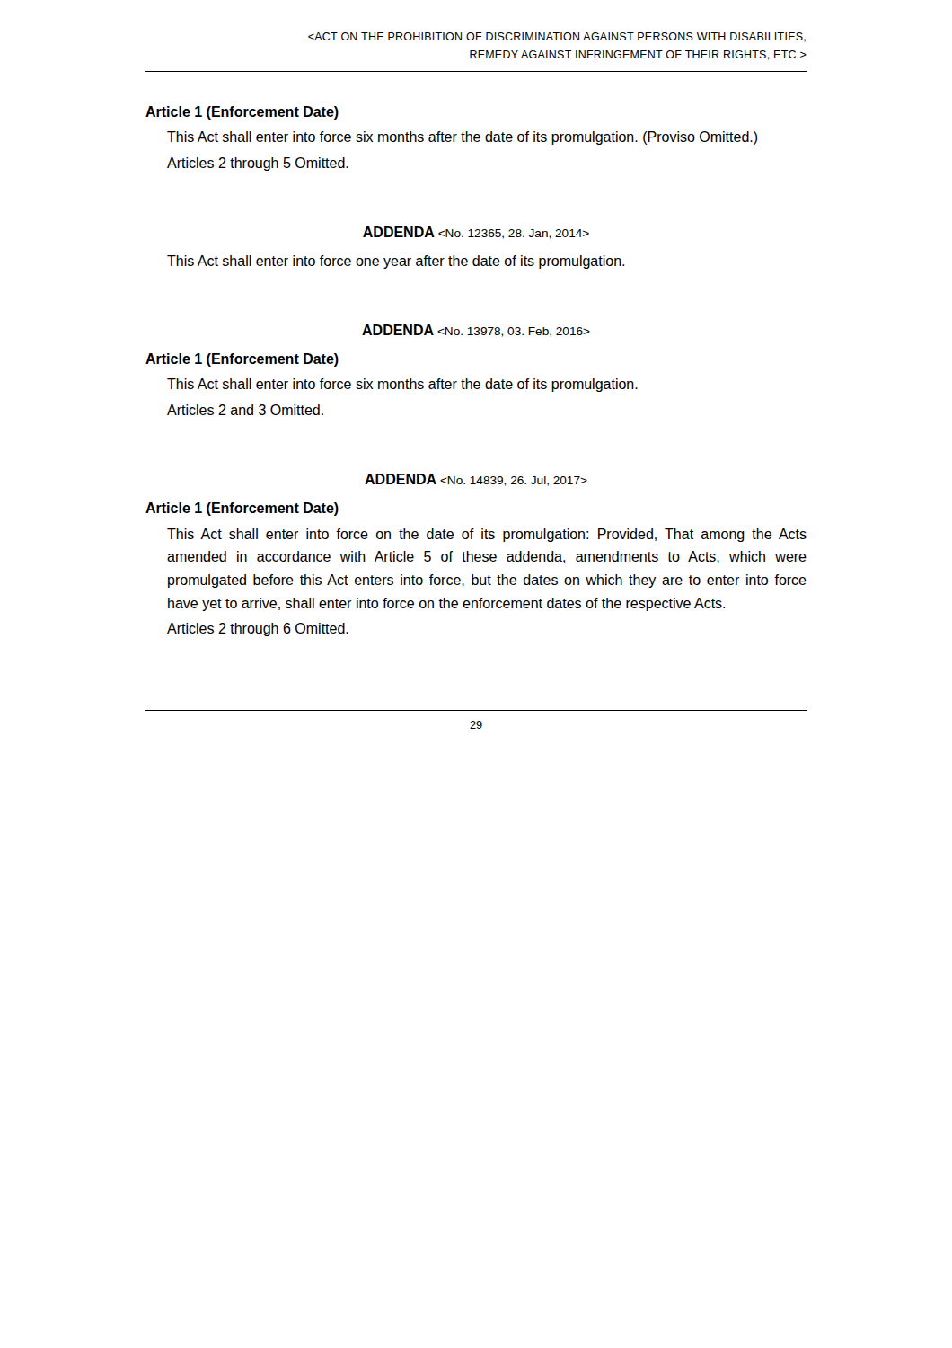<ACT ON THE PROHIBITION OF DISCRIMINATION AGAINST PERSONS WITH DISABILITIES, REMEDY AGAINST INFRINGEMENT OF THEIR RIGHTS, ETC.>
Article 1 (Enforcement Date)
This Act shall enter into force six months after the date of its promulgation. (Proviso Omitted.)
Articles 2 through 5 Omitted.
ADDENDA <No. 12365, 28. Jan, 2014>
This Act shall enter into force one year after the date of its promulgation.
ADDENDA <No. 13978, 03. Feb, 2016>
Article 1 (Enforcement Date)
This Act shall enter into force six months after the date of its promulgation.
Articles 2 and 3 Omitted.
ADDENDA <No. 14839, 26. Jul, 2017>
Article 1 (Enforcement Date)
This Act shall enter into force on the date of its promulgation: Provided, That among the Acts amended in accordance with Article 5 of these addenda, amendments to Acts, which were promulgated before this Act enters into force, but the dates on which they are to enter into force have yet to arrive, shall enter into force on the enforcement dates of the respective Acts.
Articles 2 through 6 Omitted.
29